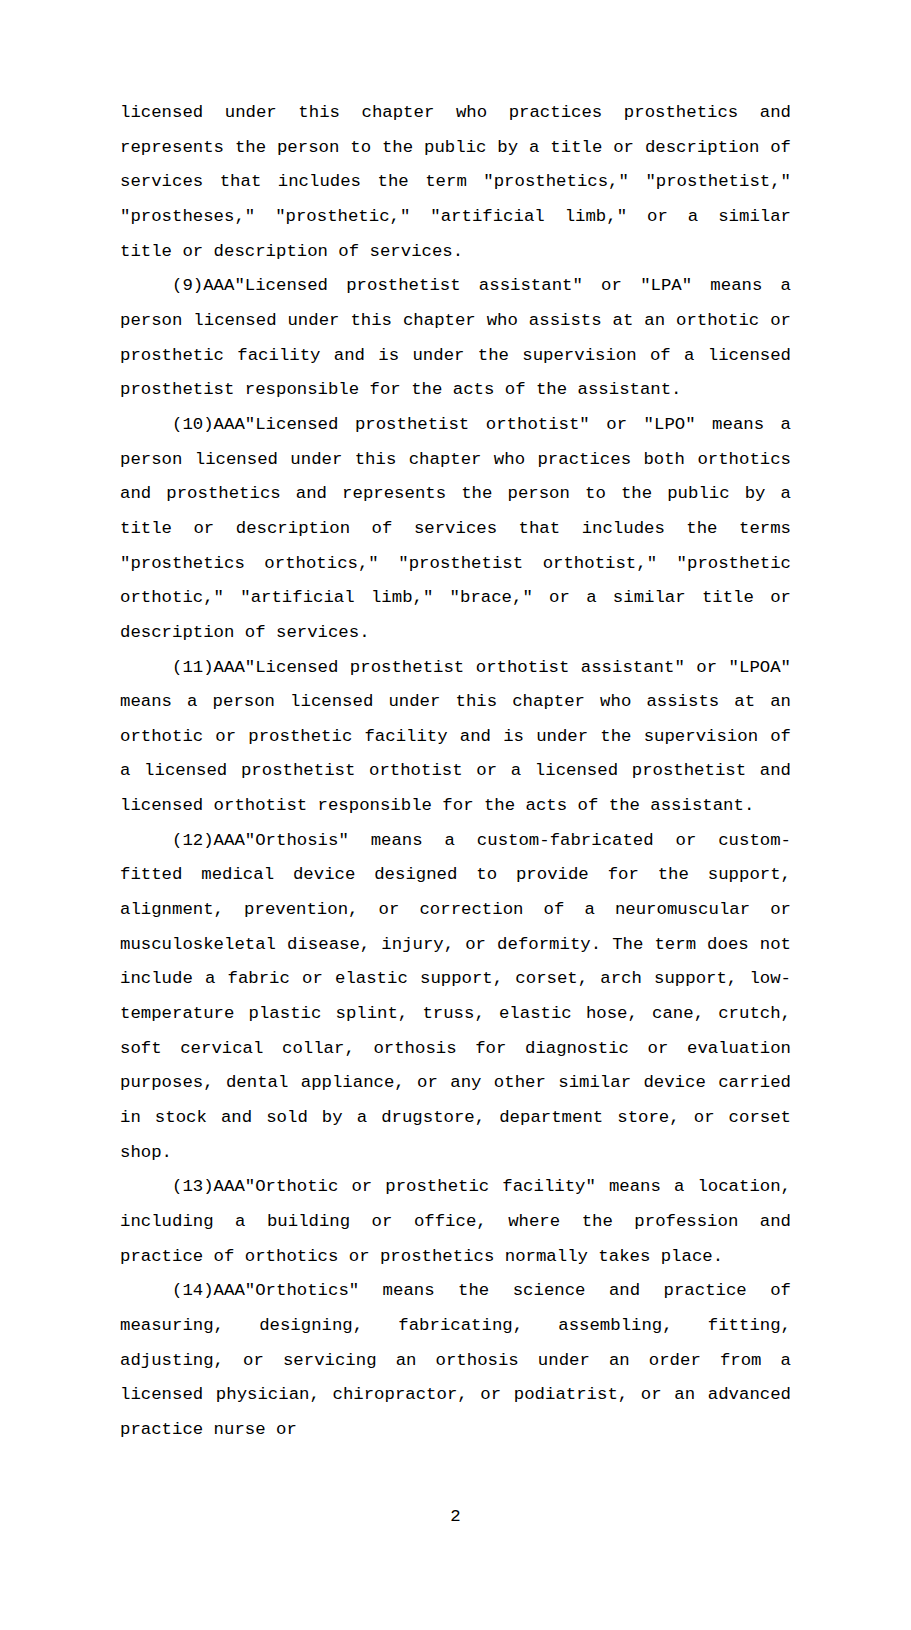licensed under this chapter who practices prosthetics and represents the person to the public by a title or description of services that includes the term "prosthetics," "prosthetist," "prostheses," "prosthetic," "artificial limb," or a similar title or description of services.
(9)AAA"Licensed prosthetist assistant" or "LPA" means a person licensed under this chapter who assists at an orthotic or prosthetic facility and is under the supervision of a licensed prosthetist responsible for the acts of the assistant.
(10)AAA"Licensed prosthetist orthotist" or "LPO" means a person licensed under this chapter who practices both orthotics and prosthetics and represents the person to the public by a title or description of services that includes the terms "prosthetics orthotics," "prosthetist orthotist," "prosthetic orthotic," "artificial limb," "brace," or a similar title or description of services.
(11)AAA"Licensed prosthetist orthotist assistant" or "LPOA" means a person licensed under this chapter who assists at an orthotic or prosthetic facility and is under the supervision of a licensed prosthetist orthotist or a licensed prosthetist and licensed orthotist responsible for the acts of the assistant.
(12)AAA"Orthosis" means a custom-fabricated or custom-fitted medical device designed to provide for the support, alignment, prevention, or correction of a neuromuscular or musculoskeletal disease, injury, or deformity. The term does not include a fabric or elastic support, corset, arch support, low-temperature plastic splint, truss, elastic hose, cane, crutch, soft cervical collar, orthosis for diagnostic or evaluation purposes, dental appliance, or any other similar device carried in stock and sold by a drugstore, department store, or corset shop.
(13)AAA"Orthotic or prosthetic facility" means a location, including a building or office, where the profession and practice of orthotics or prosthetics normally takes place.
(14)AAA"Orthotics" means the science and practice of measuring, designing, fabricating, assembling, fitting, adjusting, or servicing an orthosis under an order from a licensed physician, chiropractor, or podiatrist, or an advanced practice nurse or
2